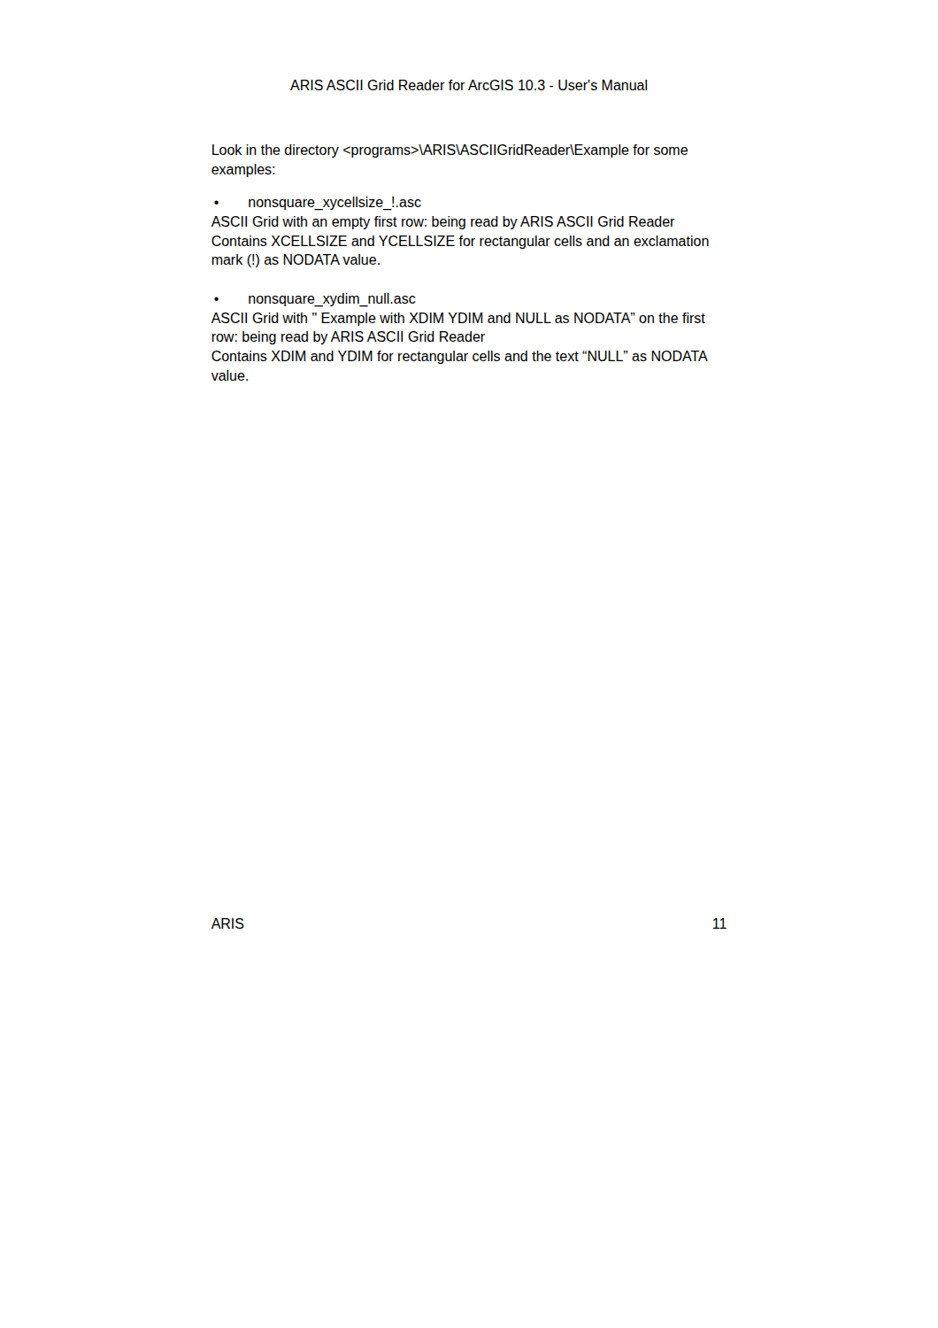ARIS ASCII Grid Reader for ArcGIS 10.3 - User's Manual
Look in the directory <programs>\ARIS\ASCIIGridReader\Example for some examples:
nonsquare_xycellsize_!.asc
ASCII Grid with an empty first row: being read by ARIS ASCII Grid Reader
Contains XCELLSIZE and YCELLSIZE for rectangular cells and an exclamation mark (!) as NODATA value.
nonsquare_xydim_null.asc
ASCII Grid with " Example with XDIM YDIM and NULL as NODATA” on the first row: being read by ARIS ASCII Grid Reader
Contains XDIM and YDIM for rectangular cells and the text “NULL” as NODATA value.
ARIS 11